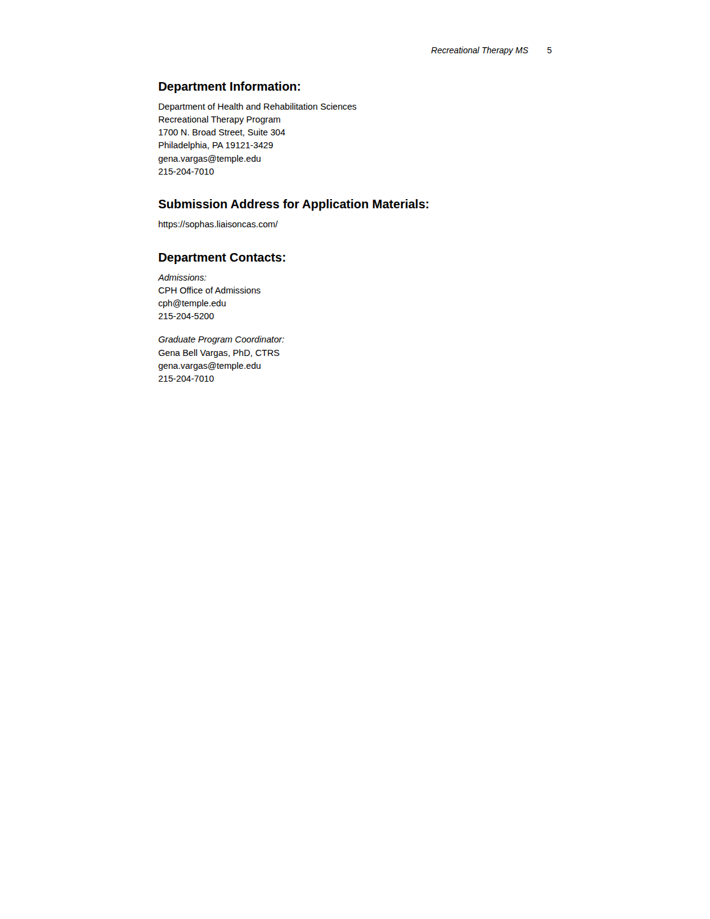Recreational Therapy MS5
Department Information:
Department of Health and Rehabilitation Sciences
Recreational Therapy Program
1700 N. Broad Street, Suite 304
Philadelphia, PA 19121-3429
gena.vargas@temple.edu
215-204-7010
Submission Address for Application Materials:
https://sophas.liaisoncas.com/
Department Contacts:
Admissions:
CPH Office of Admissions
cph@temple.edu
215-204-5200
Graduate Program Coordinator:
Gena Bell Vargas, PhD, CTRS
gena.vargas@temple.edu
215-204-7010